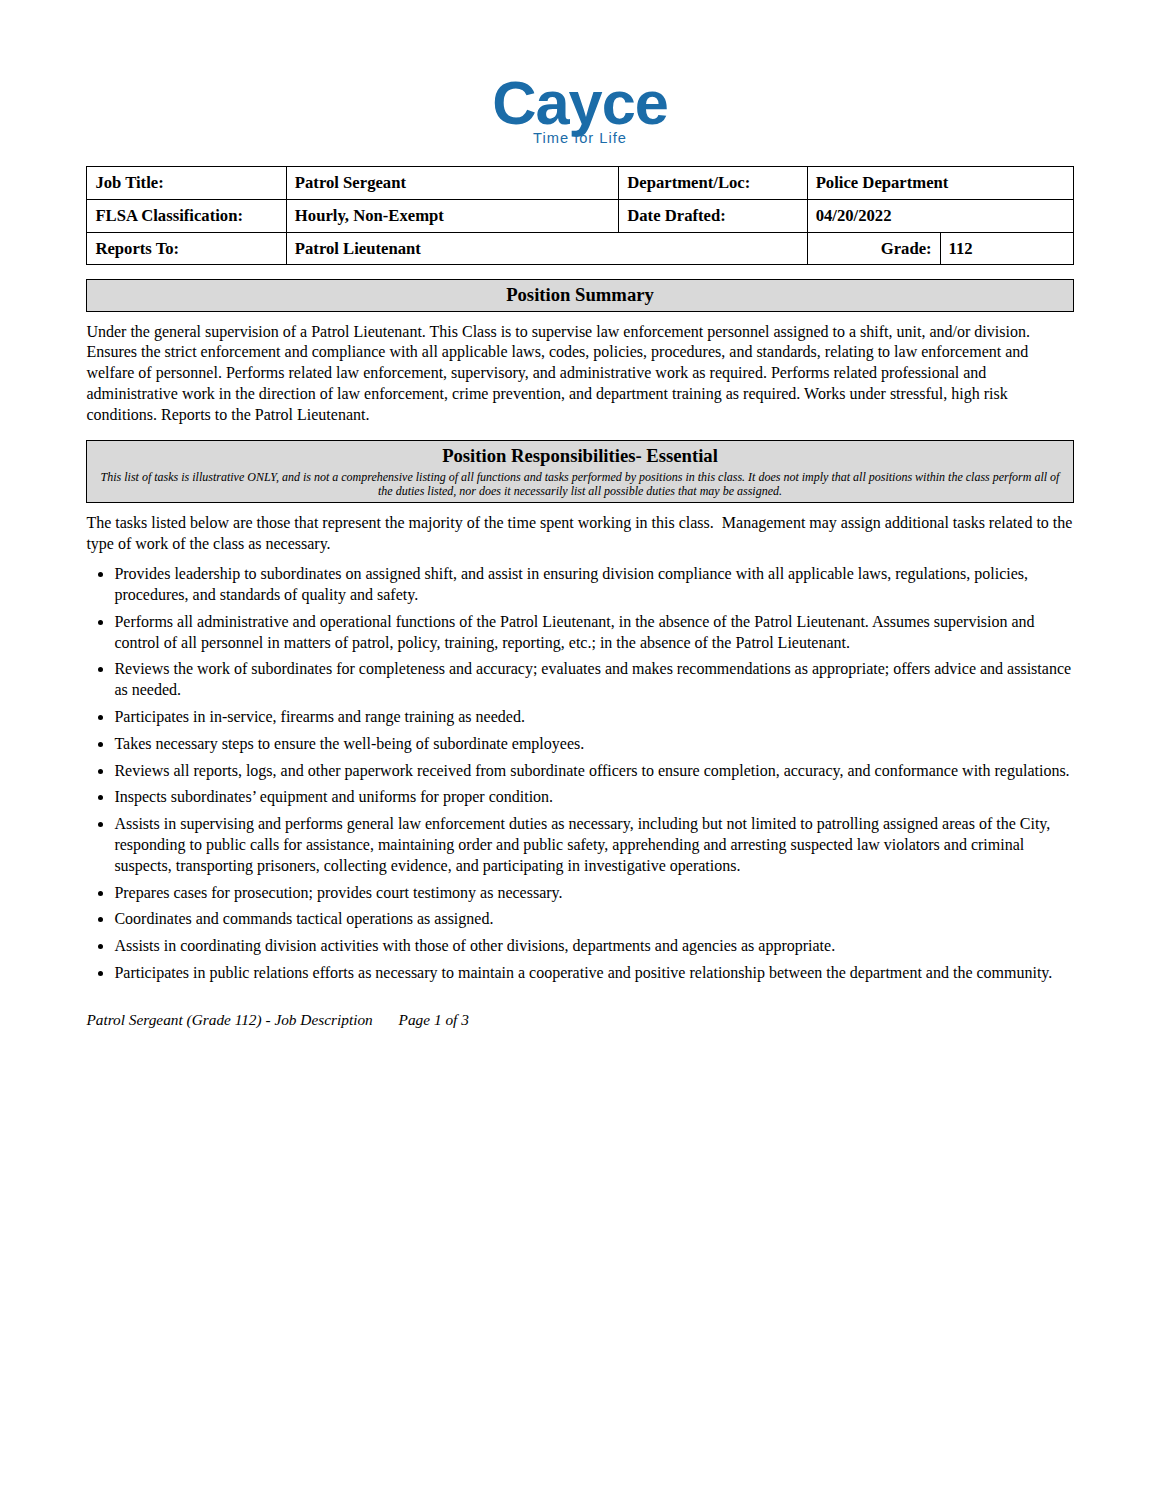Cayce
Time for Life
| Job Title: | Patrol Sergeant | Department/Loc: | Police Department |
| FLSA Classification: | Hourly, Non-Exempt | Date Drafted: | 04/20/2022 |
| Reports To: | Patrol Lieutenant | Grade: | 112 |
Position Summary
Under the general supervision of a Patrol Lieutenant. This Class is to supervise law enforcement personnel assigned to a shift, unit, and/or division. Ensures the strict enforcement and compliance with all applicable laws, codes, policies, procedures, and standards, relating to law enforcement and welfare of personnel. Performs related law enforcement, supervisory, and administrative work as required. Performs related professional and administrative work in the direction of law enforcement, crime prevention, and department training as required. Works under stressful, high risk conditions. Reports to the Patrol Lieutenant.
Position Responsibilities- Essential
This list of tasks is illustrative ONLY, and is not a comprehensive listing of all functions and tasks performed by positions in this class. It does not imply that all positions within the class perform all of the duties listed, nor does it necessarily list all possible duties that may be assigned.
The tasks listed below are those that represent the majority of the time spent working in this class. Management may assign additional tasks related to the type of work of the class as necessary.
Provides leadership to subordinates on assigned shift, and assist in ensuring division compliance with all applicable laws, regulations, policies, procedures, and standards of quality and safety.
Performs all administrative and operational functions of the Patrol Lieutenant, in the absence of the Patrol Lieutenant. Assumes supervision and control of all personnel in matters of patrol, policy, training, reporting, etc.; in the absence of the Patrol Lieutenant.
Reviews the work of subordinates for completeness and accuracy; evaluates and makes recommendations as appropriate; offers advice and assistance as needed.
Participates in in-service, firearms and range training as needed.
Takes necessary steps to ensure the well-being of subordinate employees.
Reviews all reports, logs, and other paperwork received from subordinate officers to ensure completion, accuracy, and conformance with regulations.
Inspects subordinates’ equipment and uniforms for proper condition.
Assists in supervising and performs general law enforcement duties as necessary, including but not limited to patrolling assigned areas of the City, responding to public calls for assistance, maintaining order and public safety, apprehending and arresting suspected law violators and criminal suspects, transporting prisoners, collecting evidence, and participating in investigative operations.
Prepares cases for prosecution; provides court testimony as necessary.
Coordinates and commands tactical operations as assigned.
Assists in coordinating division activities with those of other divisions, departments and agencies as appropriate.
Participates in public relations efforts as necessary to maintain a cooperative and positive relationship between the department and the community.
Patrol Sergeant (Grade 112) - Job Description Page 1 of 3